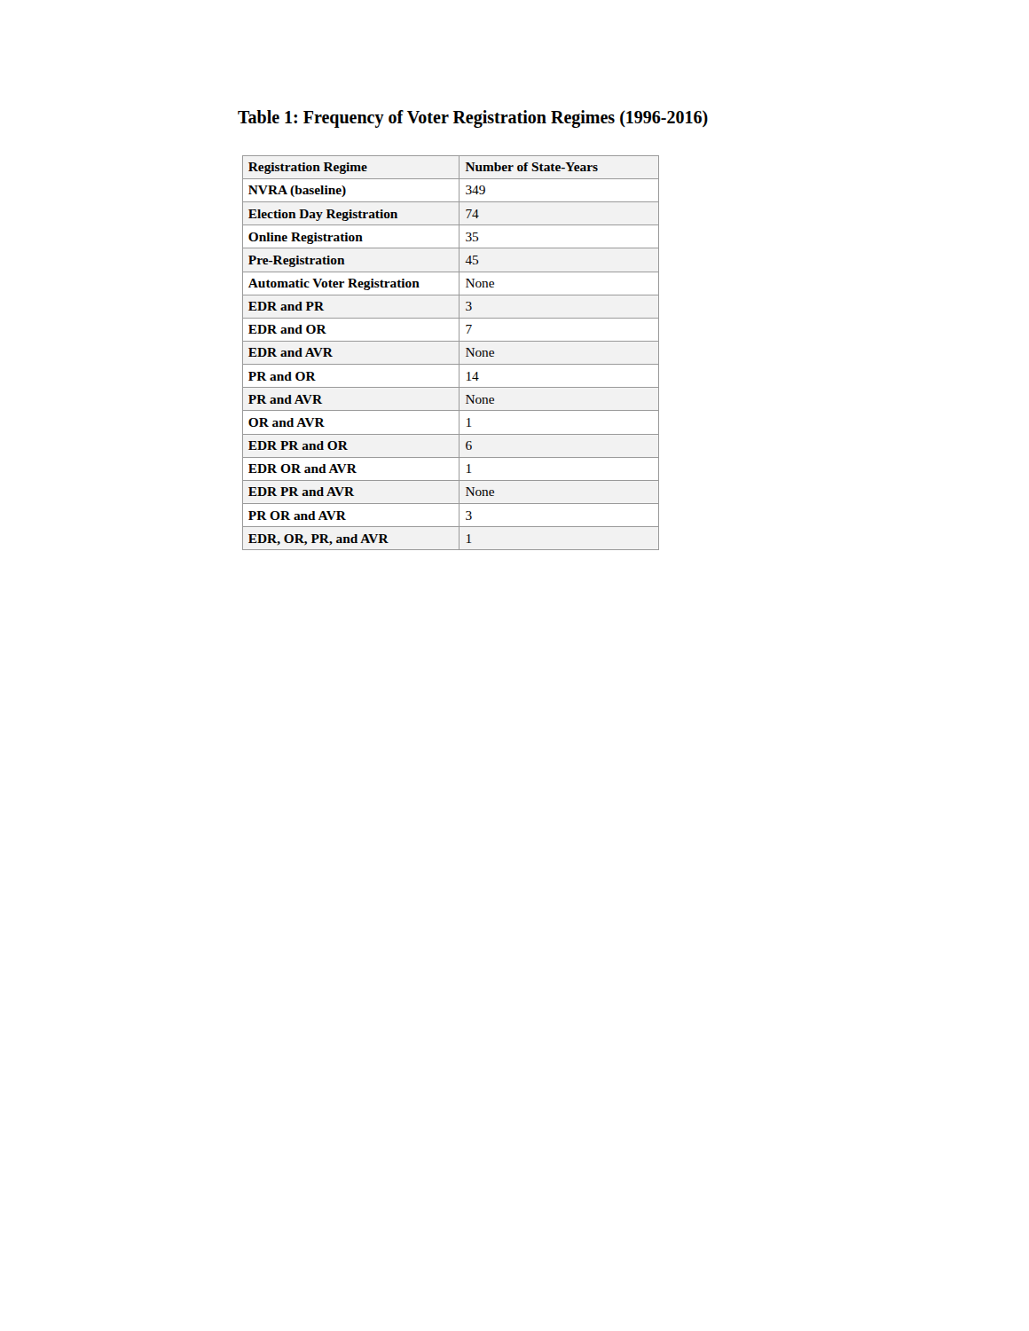Table 1: Frequency of Voter Registration Regimes (1996-2016)
| Registration Regime | Number of State-Years |
| NVRA (baseline) | 349 |
| Election Day Registration | 74 |
| Online Registration | 35 |
| Pre-Registration | 45 |
| Automatic Voter Registration | None |
| EDR and PR | 3 |
| EDR and OR | 7 |
| EDR and AVR | None |
| PR and OR | 14 |
| PR and AVR | None |
| OR and AVR | 1 |
| EDR PR and OR | 6 |
| EDR OR and AVR | 1 |
| EDR PR and AVR | None |
| PR OR and AVR | 3 |
| EDR, OR, PR, and AVR | 1 |